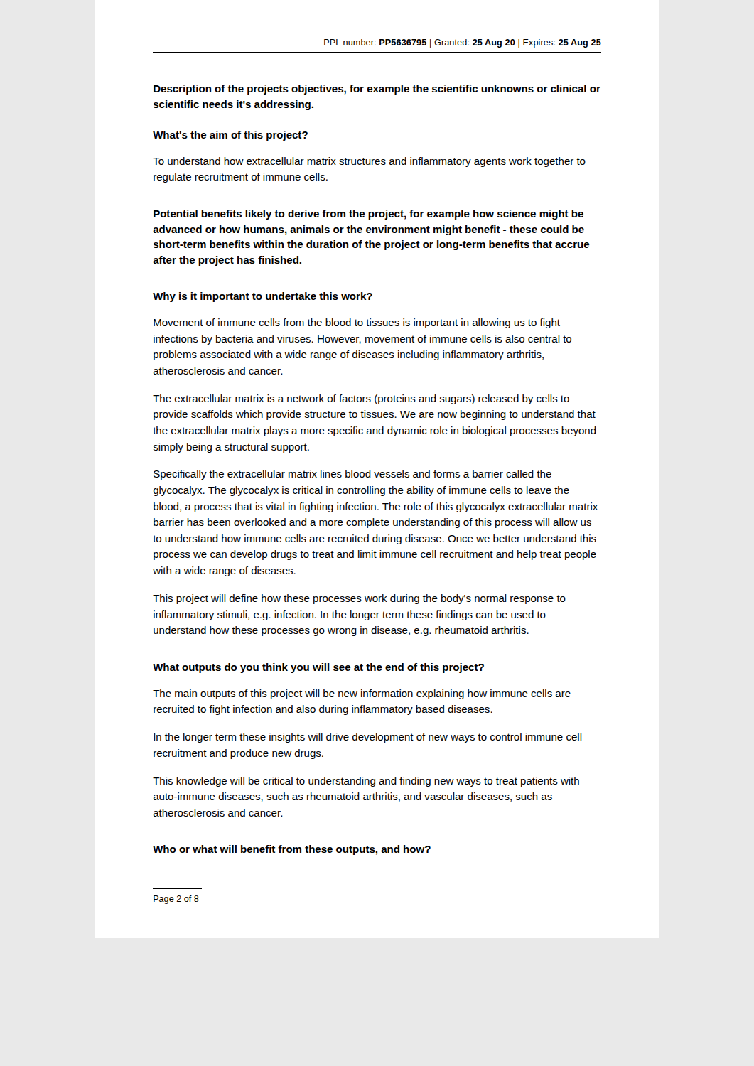PPL number: PP5636795 | Granted: 25 Aug 20 | Expires: 25 Aug 25
Description of the projects objectives, for example the scientific unknowns or clinical or scientific needs it's addressing.
What's the aim of this project?
To understand how extracellular matrix structures and inflammatory agents work together to regulate recruitment of immune cells.
Potential benefits likely to derive from the project, for example how science might be advanced or how humans, animals or the environment might benefit - these could be short-term benefits within the duration of the project or long-term benefits that accrue after the project has finished.
Why is it important to undertake this work?
Movement of immune cells from the blood to tissues is important in allowing us to fight infections by bacteria and viruses. However, movement of immune cells is also central to problems associated with a wide range of diseases including inflammatory arthritis, atherosclerosis and cancer.
The extracellular matrix is a network of factors (proteins and sugars) released by cells to provide scaffolds which provide structure to tissues. We are now beginning to understand that the extracellular matrix plays a more specific and dynamic role in biological processes beyond simply being a structural support.
Specifically the extracellular matrix lines blood vessels and forms a barrier called the glycocalyx. The glycocalyx is critical in controlling the ability of immune cells to leave the blood, a process that is vital in fighting infection. The role of this glycocalyx extracellular matrix barrier has been overlooked and a more complete understanding of this process will allow us to understand how immune cells are recruited during disease. Once we better understand this process we can develop drugs to treat and limit immune cell recruitment and help treat people with a wide range of diseases.
This project will define how these processes work during the body's normal response to inflammatory stimuli, e.g. infection. In the longer term these findings can be used to understand how these processes go wrong in disease, e.g. rheumatoid arthritis.
What outputs do you think you will see at the end of this project?
The main outputs of this project will be new information explaining how immune cells are recruited to fight infection and also during inflammatory based diseases.
In the longer term these insights will drive development of new ways to control immune cell recruitment and produce new drugs.
This knowledge will be critical to understanding and finding new ways to treat patients with auto-immune diseases, such as rheumatoid arthritis, and vascular diseases, such as atherosclerosis and cancer.
Who or what will benefit from these outputs, and how?
Page 2 of 8